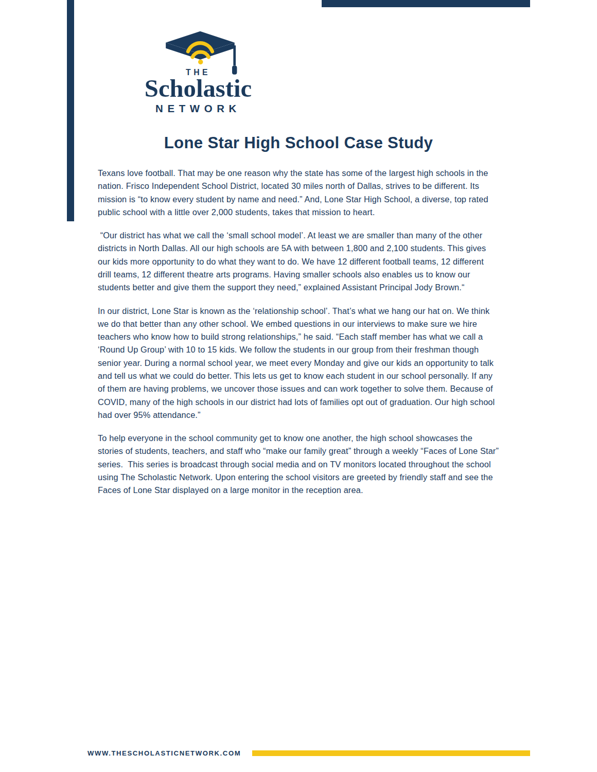THE Scholastic NETWORK
Lone Star High School Case Study
Texans love football. That may be one reason why the state has some of the largest high schools in the nation. Frisco Independent School District, located 30 miles north of Dallas, strives to be different. Its mission is “to know every student by name and need.” And, Lone Star High School, a diverse, top rated public school with a little over 2,000 students, takes that mission to heart.
“Our district has what we call the ‘small school model’. At least we are smaller than many of the other districts in North Dallas. All our high schools are 5A with between 1,800 and 2,100 students. This gives our kids more opportunity to do what they want to do. We have 12 different football teams, 12 different drill teams, 12 different theatre arts programs. Having smaller schools also enables us to know our students better and give them the support they need,” explained Assistant Principal Jody Brown.“
In our district, Lone Star is known as the ‘relationship school’. That’s what we hang our hat on. We think we do that better than any other school. We embed questions in our interviews to make sure we hire teachers who know how to build strong relationships,” he said. “Each staff member has what we call a ‘Round Up Group’ with 10 to 15 kids. We follow the students in our group from their freshman though senior year. During a normal school year, we meet every Monday and give our kids an opportunity to talk and tell us what we could do better. This lets us get to know each student in our school personally. If any of them are having problems, we uncover those issues and can work together to solve them. Because of COVID, many of the high schools in our district had lots of families opt out of graduation. Our high school had over 95% attendance.”
To help everyone in the school community get to know one another, the high school showcases the stories of students, teachers, and staff who “make our family great” through a weekly “Faces of Lone Star” series. This series is broadcast through social media and on TV monitors located throughout the school using The Scholastic Network. Upon entering the school visitors are greeted by friendly staff and see the Faces of Lone Star displayed on a large monitor in the reception area.
WWW.THESCHOLASTICNETWORK.COM